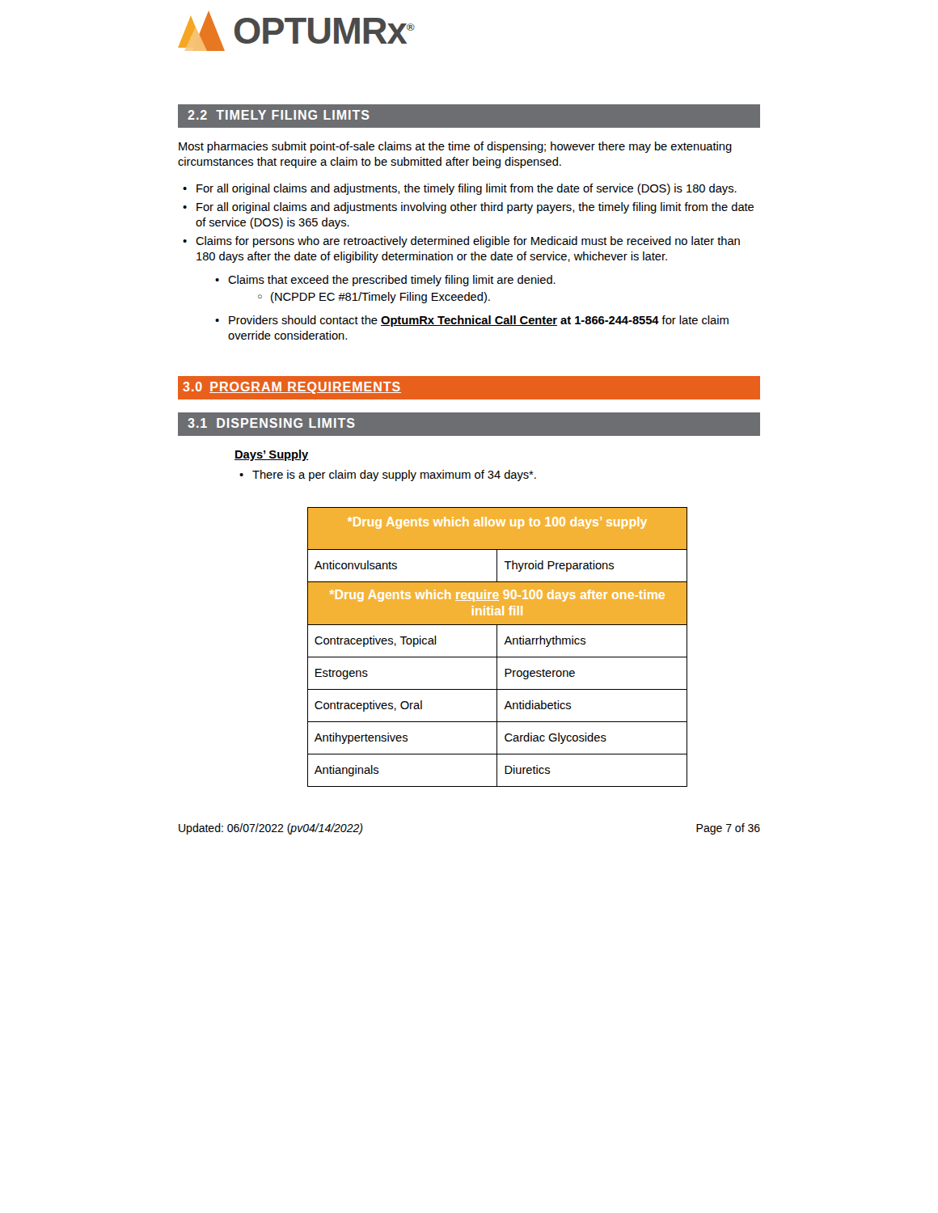OPTUMRx®
2.2 TIMELY FILING LIMITS
Most pharmacies submit point-of-sale claims at the time of dispensing; however there may be extenuating circumstances that require a claim to be submitted after being dispensed.
For all original claims and adjustments, the timely filing limit from the date of service (DOS) is 180 days.
For all original claims and adjustments involving other third party payers, the timely filing limit from the date of service (DOS) is 365 days.
Claims for persons who are retroactively determined eligible for Medicaid must be received no later than 180 days after the date of eligibility determination or the date of service, whichever is later.
Claims that exceed the prescribed timely filing limit are denied.
(NCPDP EC #81/Timely Filing Exceeded).
Providers should contact the OptumRx Technical Call Center at 1-866-244-8554 for late claim override consideration.
3.0 PROGRAM REQUIREMENTS
3.1 DISPENSING LIMITS
Days’ Supply
There is a per claim day supply maximum of 34 days*.
| *Drug Agents which allow up to 100 days’ supply |
| --- |
| Anticonvulsants | Thyroid Preparations |
| *Drug Agents which require 90-100 days after one-time initial fill |
| Contraceptives, Topical | Antiarrhythmics |
| Estrogens | Progesterone |
| Contraceptives, Oral | Antidiabetics |
| Antihypertensives | Cardiac Glycosides |
| Antianginals | Diuretics |
Updated: 06/07/2022 (pv04/14/2022)
Page 7 of 36